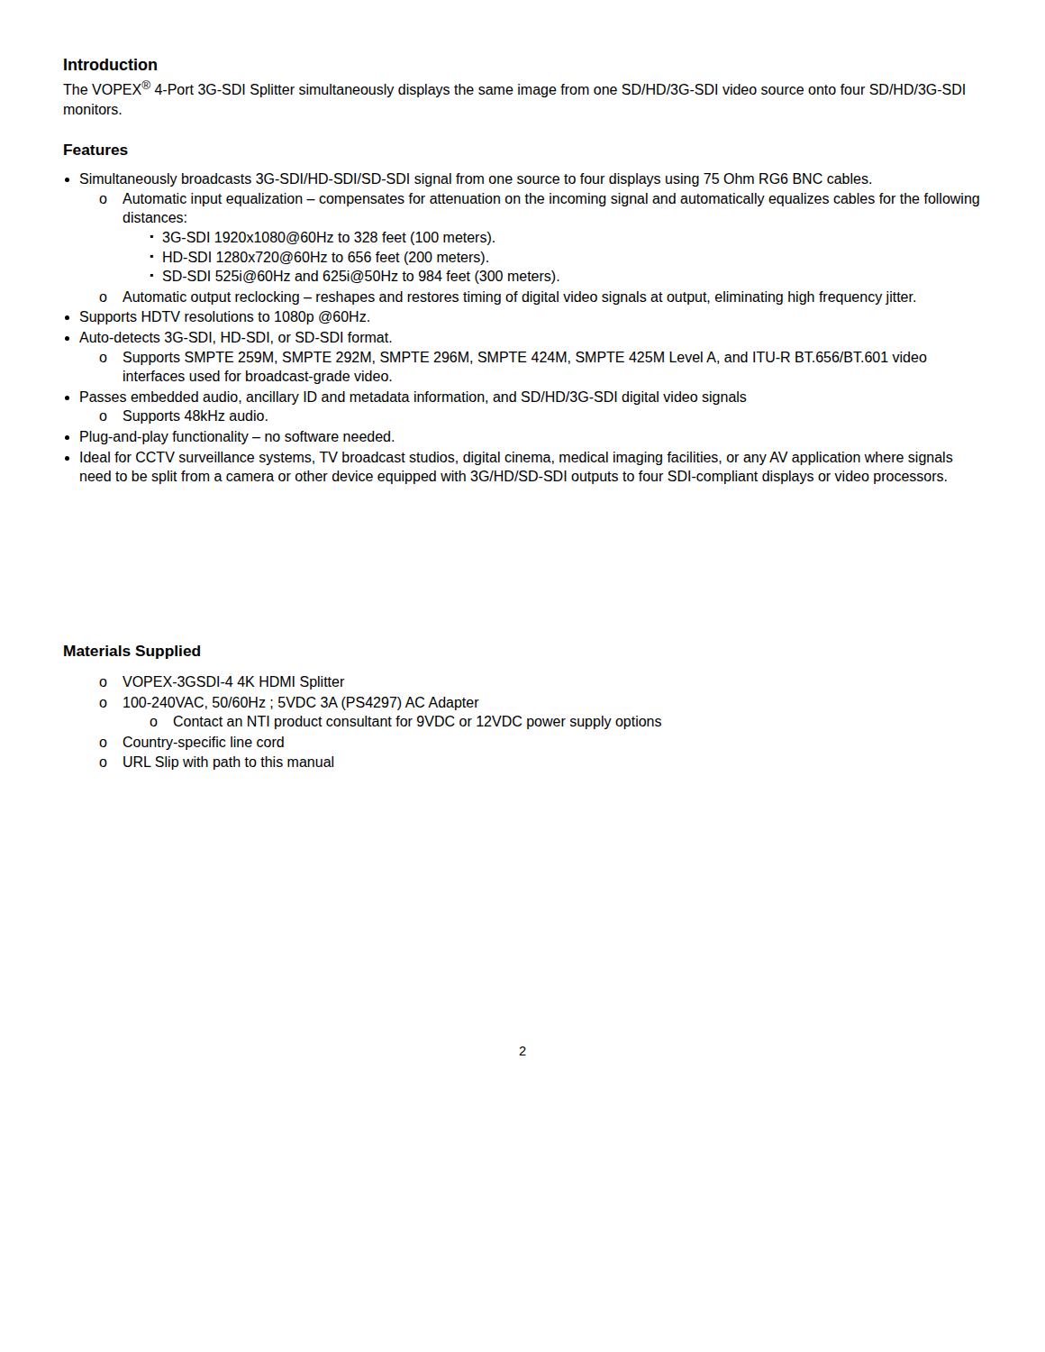Introduction
The VOPEX® 4-Port 3G-SDI Splitter simultaneously displays the same image from one SD/HD/3G-SDI video source onto four SD/HD/3G-SDI monitors.
Features
Simultaneously broadcasts 3G-SDI/HD-SDI/SD-SDI signal from one source to four displays using 75 Ohm RG6 BNC cables.
Automatic input equalization – compensates for attenuation on the incoming signal and automatically equalizes cables for the following distances:
3G-SDI 1920x1080@60Hz to 328 feet (100 meters).
HD-SDI 1280x720@60Hz to 656 feet (200 meters).
SD-SDI 525i@60Hz and 625i@50Hz to 984 feet (300 meters).
Automatic output reclocking – reshapes and restores timing of digital video signals at output, eliminating high frequency jitter.
Supports HDTV resolutions to 1080p @60Hz.
Auto-detects 3G-SDI, HD-SDI, or SD-SDI format.
Supports SMPTE 259M, SMPTE 292M, SMPTE 296M, SMPTE 424M, SMPTE 425M Level A, and ITU-R BT.656/BT.601 video interfaces used for broadcast-grade video.
Passes embedded audio, ancillary ID and metadata information, and SD/HD/3G-SDI digital video signals
Supports 48kHz audio.
Plug-and-play functionality – no software needed.
Ideal for CCTV surveillance systems, TV broadcast studios, digital cinema, medical imaging facilities, or any AV application where signals need to be split from a camera or other device equipped with 3G/HD/SD-SDI outputs to four SDI-compliant displays or video processors.
Materials Supplied
VOPEX-3GSDI-4 4K HDMI Splitter
100-240VAC, 50/60Hz ; 5VDC 3A (PS4297) AC Adapter
Contact an NTI product consultant for 9VDC or 12VDC power supply options
Country-specific line cord
URL Slip with path to this manual
2